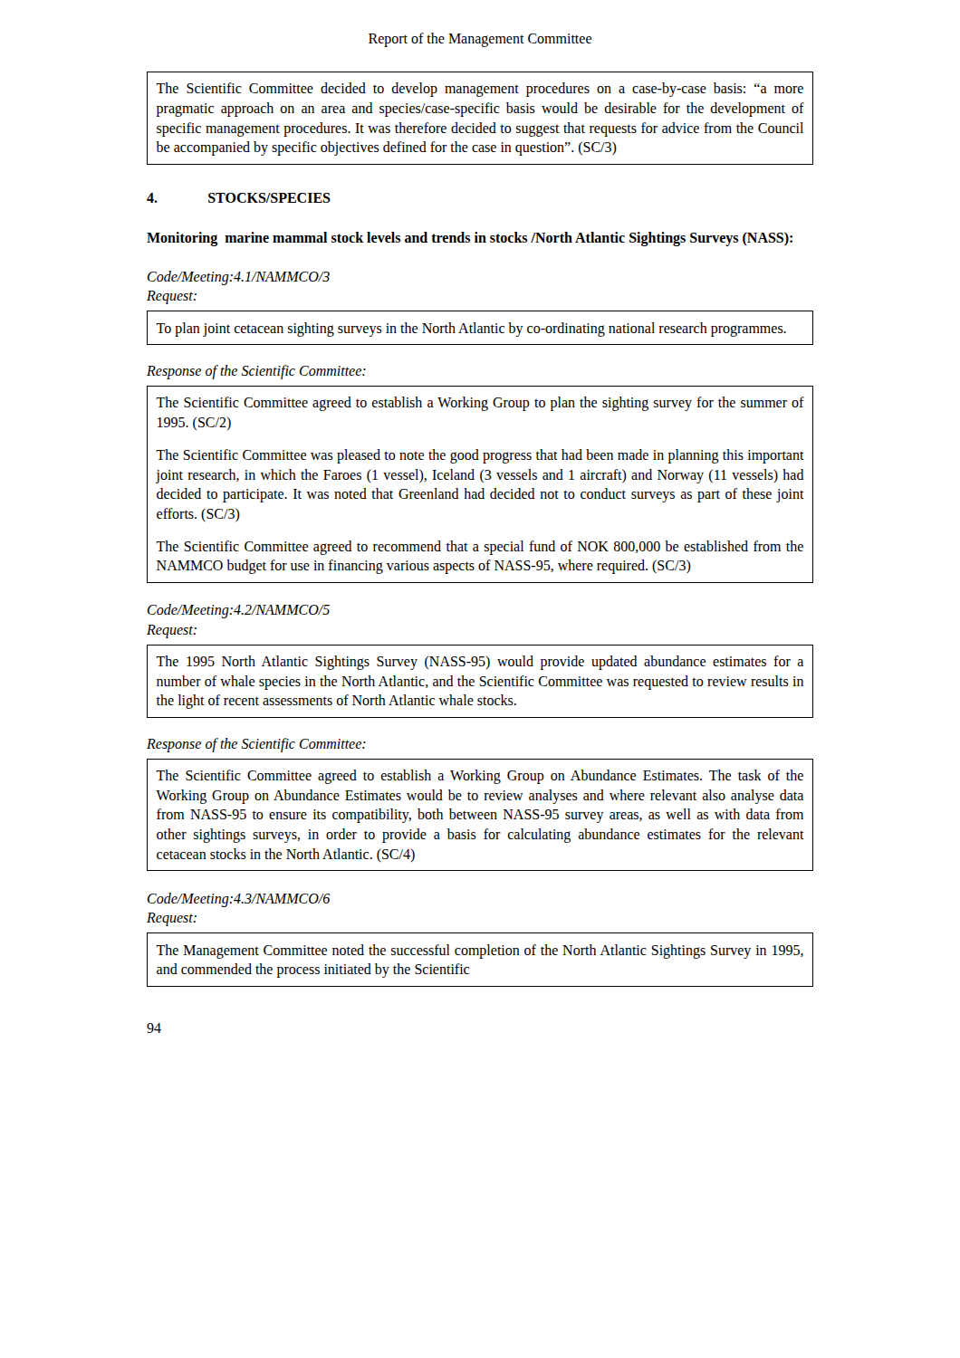Report of the Management Committee
The Scientific Committee decided to develop management procedures on a case-by-case basis: “a more pragmatic approach on an area and species/case-specific basis would be desirable for the development of specific management procedures. It was therefore decided to suggest that requests for advice from the Council be accompanied by specific objectives defined for the case in question”. (SC/3)
4. STOCKS/SPECIES
Monitoring marine mammal stock levels and trends in stocks /North Atlantic Sightings Surveys (NASS):
Code/Meeting:4.1/NAMMCO/3
Request:
To plan joint cetacean sighting surveys in the North Atlantic by co-ordinating national research programmes.
Response of the Scientific Committee:
The Scientific Committee agreed to establish a Working Group to plan the sighting survey for the summer of 1995. (SC/2)
The Scientific Committee was pleased to note the good progress that had been made in planning this important joint research, in which the Faroes (1 vessel), Iceland (3 vessels and 1 aircraft) and Norway (11 vessels) had decided to participate. It was noted that Greenland had decided not to conduct surveys as part of these joint efforts. (SC/3)
The Scientific Committee agreed to recommend that a special fund of NOK 800,000 be established from the NAMMCO budget for use in financing various aspects of NASS-95, where required. (SC/3)
Code/Meeting:4.2/NAMMCO/5
Request:
The 1995 North Atlantic Sightings Survey (NASS-95) would provide updated abundance estimates for a number of whale species in the North Atlantic, and the Scientific Committee was requested to review results in the light of recent assessments of North Atlantic whale stocks.
Response of the Scientific Committee:
The Scientific Committee agreed to establish a Working Group on Abundance Estimates. The task of the Working Group on Abundance Estimates would be to review analyses and where relevant also analyse data from NASS-95 to ensure its compatibility, both between NASS-95 survey areas, as well as with data from other sightings surveys, in order to provide a basis for calculating abundance estimates for the relevant cetacean stocks in the North Atlantic. (SC/4)
Code/Meeting:4.3/NAMMCO/6
Request:
The Management Committee noted the successful completion of the North Atlantic Sightings Survey in 1995, and commended the process initiated by the Scientific
94